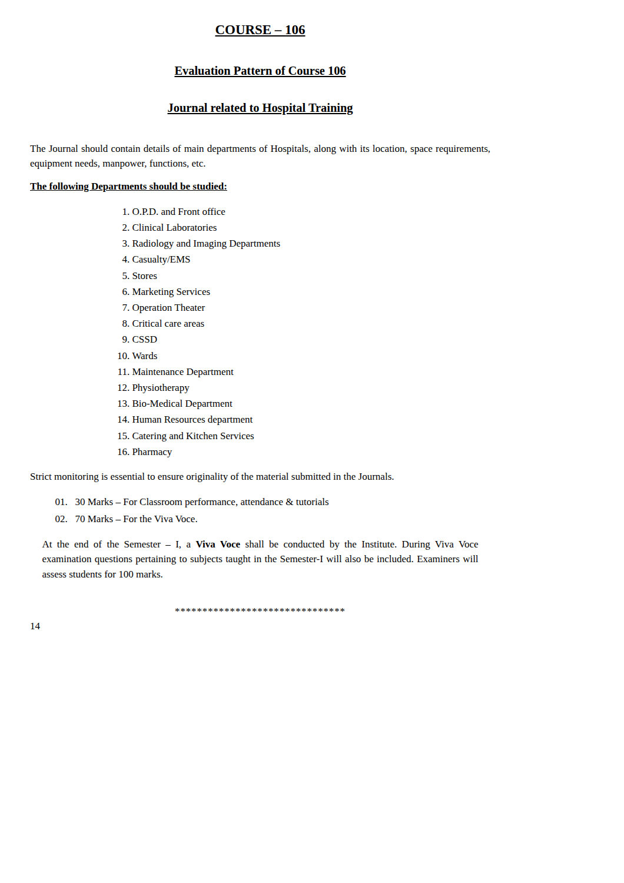COURSE – 106
Evaluation Pattern of Course 106
Journal related to Hospital Training
The Journal should contain details of main departments of Hospitals, along with its location, space requirements, equipment needs, manpower, functions, etc.
The following Departments should be studied:
O.P.D. and Front office
Clinical Laboratories
Radiology and Imaging Departments
Casualty/EMS
Stores
Marketing Services
Operation Theater
Critical care areas
CSSD
Wards
Maintenance Department
Physiotherapy
Bio-Medical Department
Human Resources department
Catering and Kitchen Services
Pharmacy
Strict monitoring is essential to ensure originality of the material submitted in the Journals.
01. 30 Marks – For Classroom performance, attendance & tutorials
02. 70 Marks – For the Viva Voce.
At the end of the Semester – I, a Viva Voce shall be conducted by the Institute. During Viva Voce examination questions pertaining to subjects taught in the Semester-I will also be included. Examiners will assess students for 100 marks.
*******************************
14